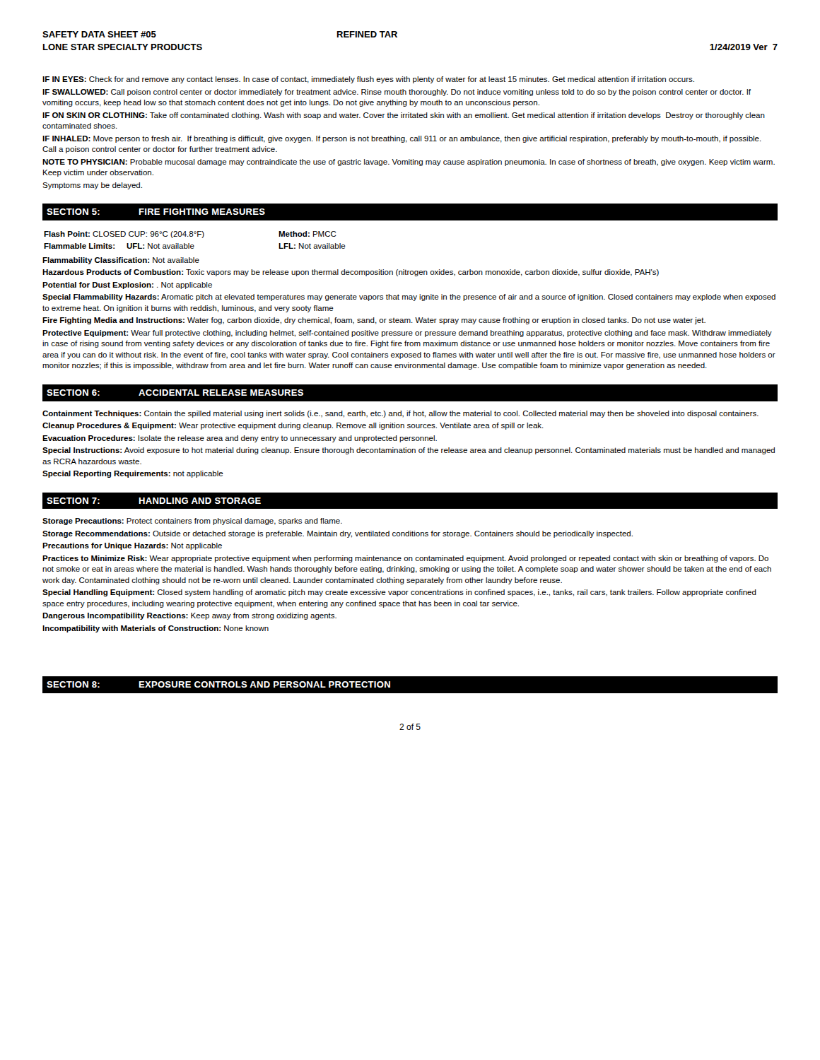SAFETY DATA SHEET #05
REFINED TAR
LONE STAR SPECIALTY PRODUCTS
1/24/2019 Ver 7
IF IN EYES: Check for and remove any contact lenses. In case of contact, immediately flush eyes with plenty of water for at least 15 minutes. Get medical attention if irritation occurs.
IF SWALLOWED: Call poison control center or doctor immediately for treatment advice. Rinse mouth thoroughly. Do not induce vomiting unless told to do so by the poison control center or doctor. If vomiting occurs, keep head low so that stomach content does not get into lungs. Do not give anything by mouth to an unconscious person.
IF ON SKIN OR CLOTHING: Take off contaminated clothing. Wash with soap and water. Cover the irritated skin with an emollient. Get medical attention if irritation develops Destroy or thoroughly clean contaminated shoes.
IF INHALED: Move person to fresh air. If breathing is difficult, give oxygen. If person is not breathing, call 911 or an ambulance, then give artificial respiration, preferably by mouth-to-mouth, if possible. Call a poison control center or doctor for further treatment advice.
NOTE TO PHYSICIAN: Probable mucosal damage may contraindicate the use of gastric lavage. Vomiting may cause aspiration pneumonia. In case of shortness of breath, give oxygen. Keep victim warm. Keep victim under observation.
Symptoms may be delayed.
SECTION 5: FIRE FIGHTING MEASURES
| Flash Point: CLOSED CUP: 96°C (204.8°F) | Method: PMCC |
| Flammable Limits: UFL: Not available | LFL: Not available |
Flammability Classification: Not available
Hazardous Products of Combustion: Toxic vapors may be release upon thermal decomposition (nitrogen oxides, carbon monoxide, carbon dioxide, sulfur dioxide, PAH's)
Potential for Dust Explosion: . Not applicable
Special Flammability Hazards: Aromatic pitch at elevated temperatures may generate vapors that may ignite in the presence of air and a source of ignition. Closed containers may explode when exposed to extreme heat. On ignition it burns with reddish, luminous, and very sooty flame
Fire Fighting Media and Instructions: Water fog, carbon dioxide, dry chemical, foam, sand, or steam. Water spray may cause frothing or eruption in closed tanks. Do not use water jet.
Protective Equipment: Wear full protective clothing, including helmet, self-contained positive pressure or pressure demand breathing apparatus, protective clothing and face mask. Withdraw immediately in case of rising sound from venting safety devices or any discoloration of tanks due to fire. Fight fire from maximum distance or use unmanned hose holders or monitor nozzles. Move containers from fire area if you can do it without risk. In the event of fire, cool tanks with water spray. Cool containers exposed to flames with water until well after the fire is out. For massive fire, use unmanned hose holders or monitor nozzles; if this is impossible, withdraw from area and let fire burn. Water runoff can cause environmental damage. Use compatible foam to minimize vapor generation as needed.
SECTION 6: ACCIDENTAL RELEASE MEASURES
Containment Techniques: Contain the spilled material using inert solids (i.e., sand, earth, etc.) and, if hot, allow the material to cool. Collected material may then be shoveled into disposal containers.
Cleanup Procedures & Equipment: Wear protective equipment during cleanup. Remove all ignition sources. Ventilate area of spill or leak.
Evacuation Procedures: Isolate the release area and deny entry to unnecessary and unprotected personnel.
Special Instructions: Avoid exposure to hot material during cleanup. Ensure thorough decontamination of the release area and cleanup personnel. Contaminated materials must be handled and managed as RCRA hazardous waste.
Special Reporting Requirements: not applicable
SECTION 7: HANDLING AND STORAGE
Storage Precautions: Protect containers from physical damage, sparks and flame.
Storage Recommendations: Outside or detached storage is preferable. Maintain dry, ventilated conditions for storage. Containers should be periodically inspected.
Precautions for Unique Hazards: Not applicable
Practices to Minimize Risk: Wear appropriate protective equipment when performing maintenance on contaminated equipment. Avoid prolonged or repeated contact with skin or breathing of vapors. Do not smoke or eat in areas where the material is handled. Wash hands thoroughly before eating, drinking, smoking or using the toilet. A complete soap and water shower should be taken at the end of each work day. Contaminated clothing should not be re-worn until cleaned. Launder contaminated clothing separately from other laundry before reuse.
Special Handling Equipment: Closed system handling of aromatic pitch may create excessive vapor concentrations in confined spaces, i.e., tanks, rail cars, tank trailers. Follow appropriate confined space entry procedures, including wearing protective equipment, when entering any confined space that has been in coal tar service.
Dangerous Incompatibility Reactions: Keep away from strong oxidizing agents.
Incompatibility with Materials of Construction: None known
SECTION 8: EXPOSURE CONTROLS AND PERSONAL PROTECTION
2 of 5